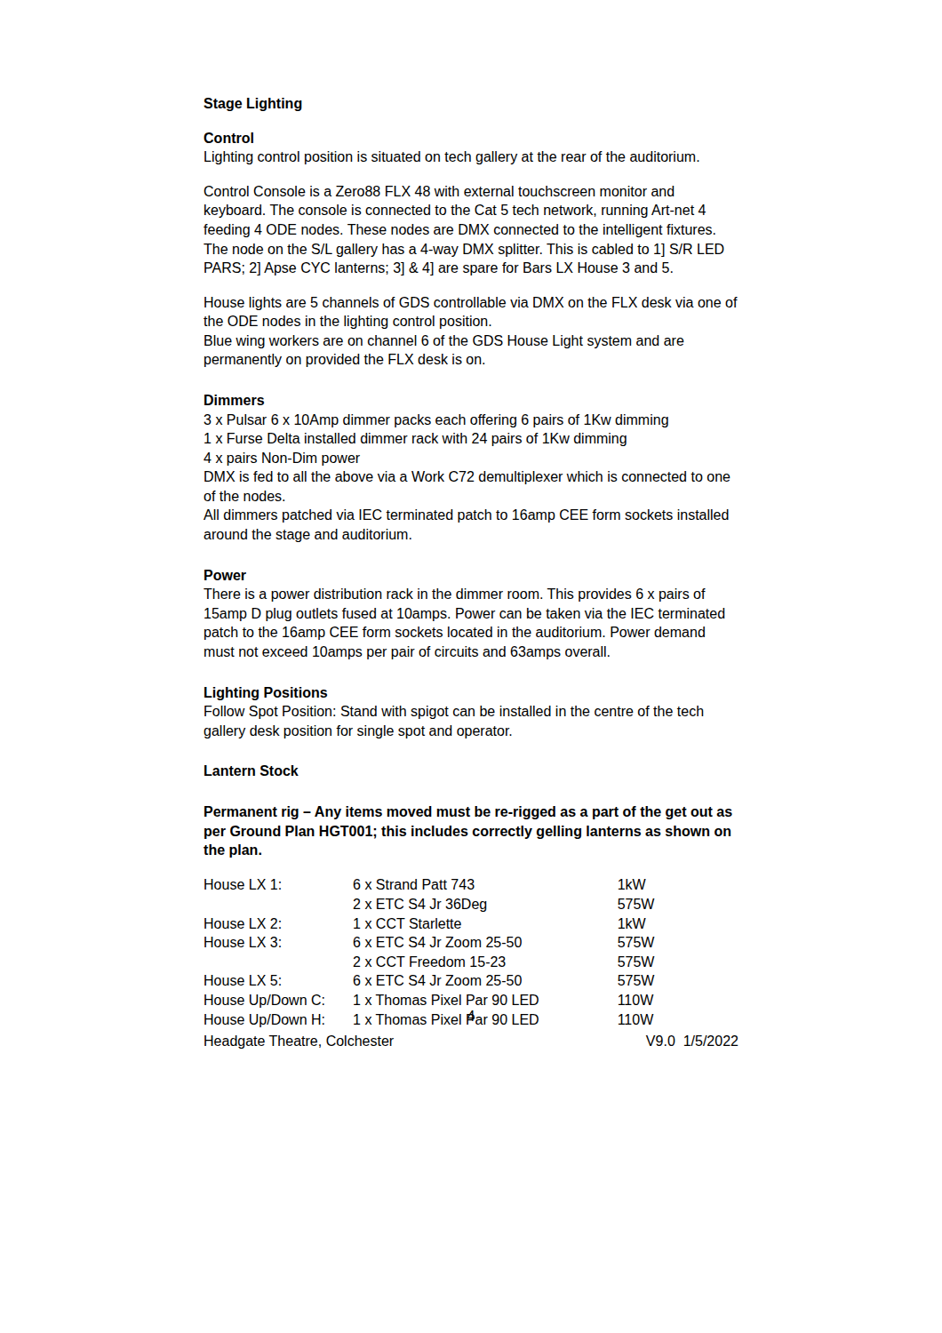Stage Lighting
Control
Lighting control position is situated on tech gallery at the rear of the auditorium.
Control Console is a Zero88 FLX 48 with external touchscreen monitor and keyboard. The console is connected to the Cat 5 tech network, running Art-net 4 feeding 4 ODE nodes. These nodes are DMX connected to the intelligent fixtures. The node on the S/L gallery has a 4-way DMX splitter. This is cabled to 1] S/R LED PARS; 2] Apse CYC lanterns; 3] & 4] are spare for Bars LX House 3 and 5.
House lights are 5 channels of GDS controllable via DMX on the FLX desk via one of the ODE nodes in the lighting control position.
Blue wing workers are on channel 6 of the GDS House Light system and are permanently on provided the FLX desk is on.
Dimmers
3 x Pulsar 6 x 10Amp dimmer packs each offering 6 pairs of 1Kw dimming
1 x Furse Delta installed dimmer rack with 24 pairs of 1Kw dimming
4 x pairs Non-Dim power
DMX is fed to all the above via a Work C72 demultiplexer which is connected to one of the nodes.
All dimmers patched via IEC terminated patch to 16amp CEE form sockets installed around the stage and auditorium.
Power
There is a power distribution rack in the dimmer room. This provides 6 x pairs of 15amp D plug outlets fused at 10amps. Power can be taken via the IEC terminated patch to the 16amp CEE form sockets located in the auditorium. Power demand must not exceed 10amps per pair of circuits and 63amps overall.
Lighting Positions
Follow Spot Position: Stand with spigot can be installed in the centre of the tech gallery desk position for single spot and operator.
Lantern Stock
Permanent rig – Any items moved must be re-rigged as a part of the get out as per Ground Plan HGT001; this includes correctly gelling lanterns as shown on the plan.
| House LX 1: | 6 x Strand Patt 743 | 1kW |
| | 2 x ETC S4 Jr 36Deg | 575W |
| House LX 2: | 1 x CCT Starlette | 1kW |
| House LX 3: | 6 x ETC S4 Jr Zoom 25-50 | 575W |
| | 2 x CCT Freedom 15-23 | 575W |
| House LX 5: | 6 x ETC S4 Jr Zoom 25-50 | 575W |
| House Up/Down C: | 1 x Thomas Pixel Par 90 LED | 110W |
| House Up/Down H: | 1 x Thomas Pixel Par 90 LED | 110W |
4
Headgate Theatre, Colchester V9.0 1/5/2022